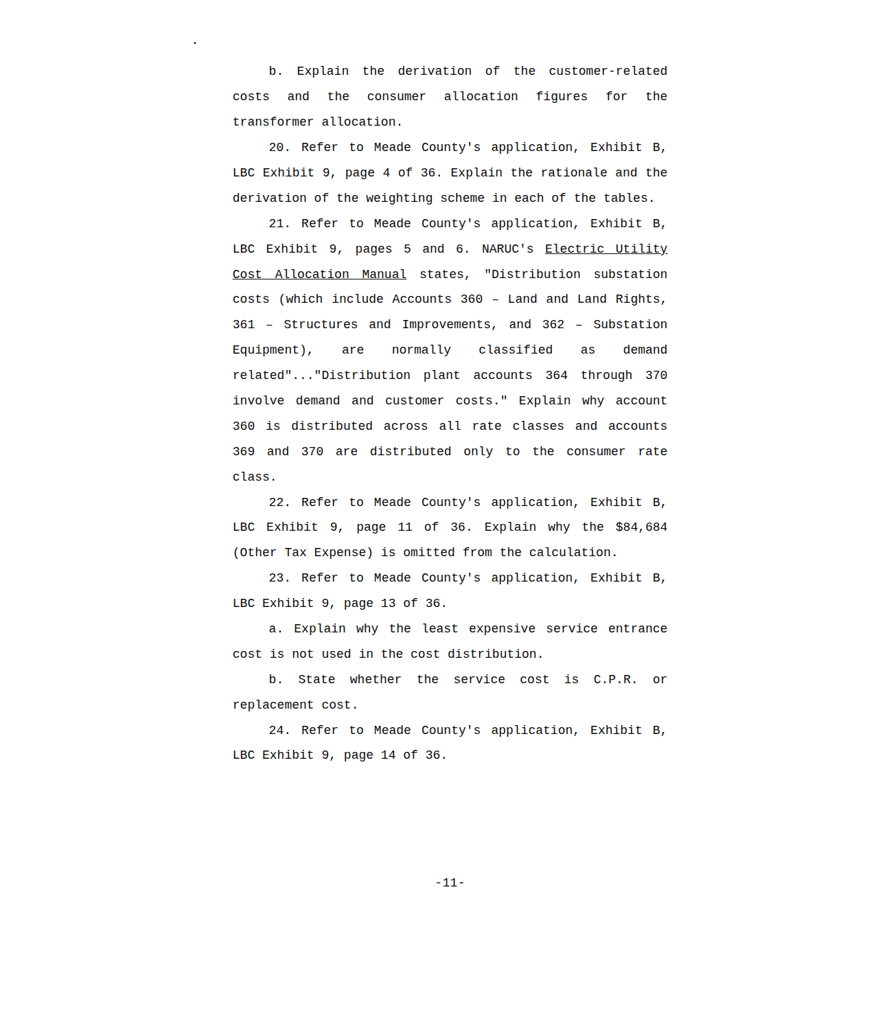.
b. Explain the derivation of the customer-related costs and the consumer allocation figures for the transformer allocation.
20. Refer to Meade County's application, Exhibit B, LBC Exhibit 9, page 4 of 36. Explain the rationale and the derivation of the weighting scheme in each of the tables.
21. Refer to Meade County's application, Exhibit B, LBC Exhibit 9, pages 5 and 6. NARUC's Electric Utility Cost Allocation Manual states, "Distribution substation costs (which include Accounts 360 – Land and Land Rights, 361 – Structures and Improvements, and 362 – Substation Equipment), are normally classified as demand related"..."Distribution plant accounts 364 through 370 involve demand and customer costs." Explain why account 360 is distributed across all rate classes and accounts 369 and 370 are distributed only to the consumer rate class.
22. Refer to Meade County's application, Exhibit B, LBC Exhibit 9, page 11 of 36. Explain why the $84,684 (Other Tax Expense) is omitted from the calculation.
23. Refer to Meade County's application, Exhibit B, LBC Exhibit 9, page 13 of 36.
a. Explain why the least expensive service entrance cost is not used in the cost distribution.
b. State whether the service cost is C.P.R. or replacement cost.
24. Refer to Meade County's application, Exhibit B, LBC Exhibit 9, page 14 of 36.
-11-